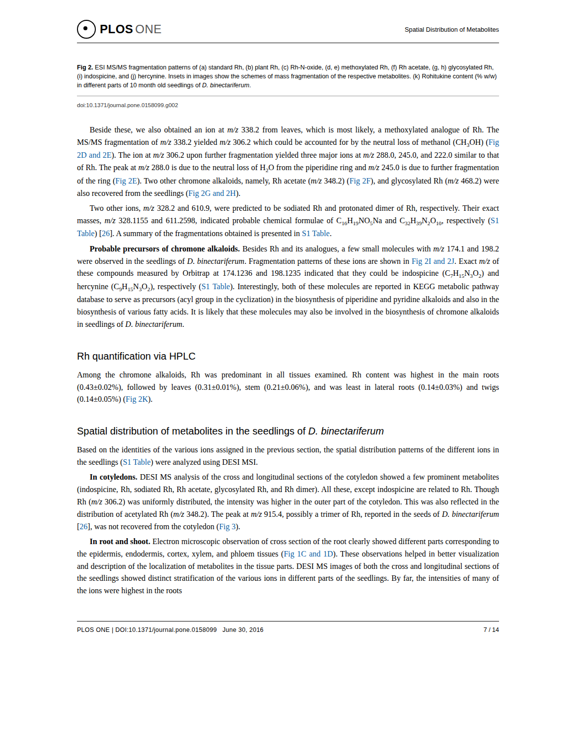PLOS ONE
Spatial Distribution of Metabolites
Fig 2. ESI MS/MS fragmentation patterns of (a) standard Rh, (b) plant Rh, (c) Rh-N-oxide, (d, e) methoxylated Rh, (f) Rh acetate, (g, h) glycosylated Rh, (i) indospicine, and (j) hercynine. Insets in images show the schemes of mass fragmentation of the respective metabolites. (k) Rohitukine content (% w/w) in different parts of 10 month old seedlings of D. binectariferum.
doi:10.1371/journal.pone.0158099.g002
Beside these, we also obtained an ion at m/z 338.2 from leaves, which is most likely, a methoxylated analogue of Rh. The MS/MS fragmentation of m/z 338.2 yielded m/z 306.2 which could be accounted for by the neutral loss of methanol (CH3OH) (Fig 2D and 2E). The ion at m/z 306.2 upon further fragmentation yielded three major ions at m/z 288.0, 245.0, and 222.0 similar to that of Rh. The peak at m/z 288.0 is due to the neutral loss of H2O from the piperidine ring and m/z 245.0 is due to further fragmentation of the ring (Fig 2E). Two other chromone alkaloids, namely, Rh acetate (m/z 348.2) (Fig 2F), and glycosylated Rh (m/z 468.2) were also recovered from the seedlings (Fig 2G and 2H).
Two other ions, m/z 328.2 and 610.9, were predicted to be sodiated Rh and protonated dimer of Rh, respectively. Their exact masses, m/z 328.1155 and 611.2598, indicated probable chemical formulae of C16H19NO5Na and C32H39N2O10, respectively (S1 Table) [26]. A summary of the fragmentations obtained is presented in S1 Table.
Probable precursors of chromone alkaloids. Besides Rh and its analogues, a few small molecules with m/z 174.1 and 198.2 were observed in the seedlings of D. binectariferum. Fragmentation patterns of these ions are shown in Fig 2I and 2J. Exact m/z of these compounds measured by Orbitrap at 174.1236 and 198.1235 indicated that they could be indospicine (C7H15N3O2) and hercynine (C9H15N3O2), respectively (S1 Table). Interestingly, both of these molecules are reported in KEGG metabolic pathway database to serve as precursors (acyl group in the cyclization) in the biosynthesis of piperidine and pyridine alkaloids and also in the biosynthesis of various fatty acids. It is likely that these molecules may also be involved in the biosynthesis of chromone alkaloids in seedlings of D. binectariferum.
Rh quantification via HPLC
Among the chromone alkaloids, Rh was predominant in all tissues examined. Rh content was highest in the main roots (0.43±0.02%), followed by leaves (0.31±0.01%), stem (0.21±0.06%), and was least in lateral roots (0.14±0.03%) and twigs (0.14±0.05%) (Fig 2K).
Spatial distribution of metabolites in the seedlings of D. binectariferum
Based on the identities of the various ions assigned in the previous section, the spatial distribution patterns of the different ions in the seedlings (S1 Table) were analyzed using DESI MSI.
In cotyledons. DESI MS analysis of the cross and longitudinal sections of the cotyledon showed a few prominent metabolites (indospicine, Rh, sodiated Rh, Rh acetate, glycosylated Rh, and Rh dimer). All these, except indospicine are related to Rh. Though Rh (m/z 306.2) was uniformly distributed, the intensity was higher in the outer part of the cotyledon. This was also reflected in the distribution of acetylated Rh (m/z 348.2). The peak at m/z 915.4, possibly a trimer of Rh, reported in the seeds of D. binectariferum [26], was not recovered from the cotyledon (Fig 3).
In root and shoot. Electron microscopic observation of cross section of the root clearly showed different parts corresponding to the epidermis, endodermis, cortex, xylem, and phloem tissues (Fig 1C and 1D). These observations helped in better visualization and description of the localization of metabolites in the tissue parts. DESI MS images of both the cross and longitudinal sections of the seedlings showed distinct stratification of the various ions in different parts of the seedlings. By far, the intensities of many of the ions were highest in the roots
PLOS ONE | DOI:10.1371/journal.pone.0158099 June 30, 2016
7 / 14